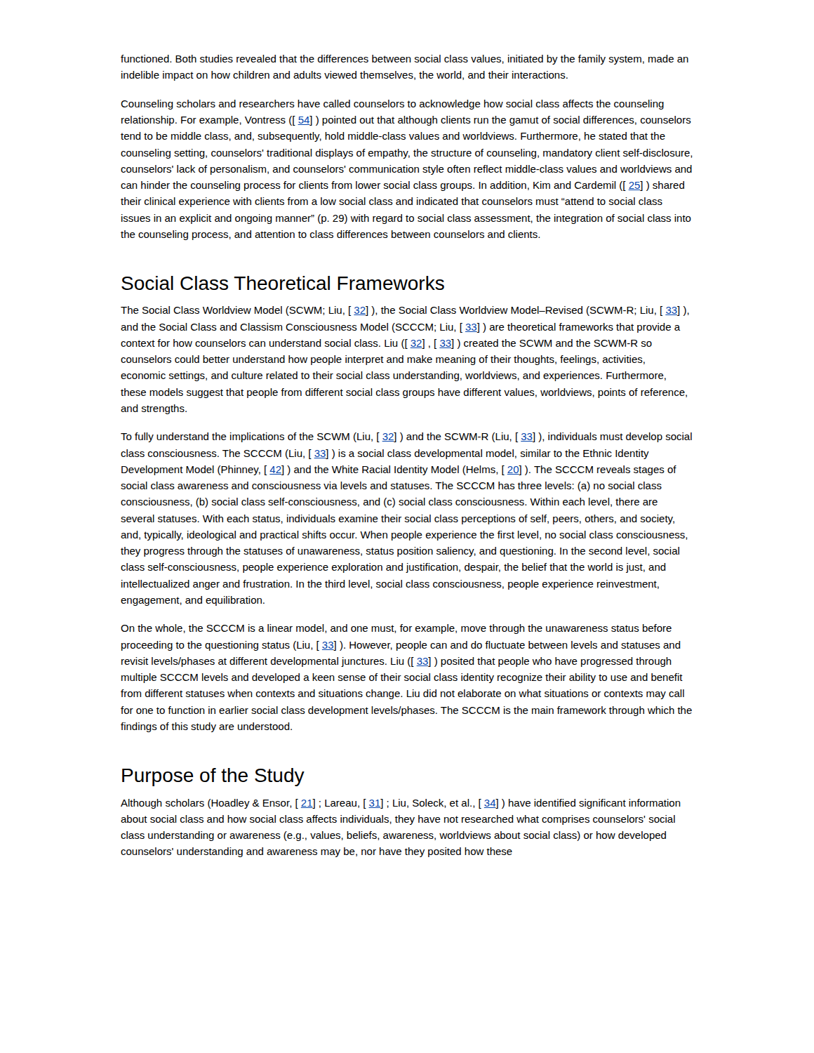functioned. Both studies revealed that the differences between social class values, initiated by the family system, made an indelible impact on how children and adults viewed themselves, the world, and their interactions.
Counseling scholars and researchers have called counselors to acknowledge how social class affects the counseling relationship. For example, Vontress ([ 54] ) pointed out that although clients run the gamut of social differences, counselors tend to be middle class, and, subsequently, hold middle-class values and worldviews. Furthermore, he stated that the counseling setting, counselors' traditional displays of empathy, the structure of counseling, mandatory client self-disclosure, counselors' lack of personalism, and counselors' communication style often reflect middle-class values and worldviews and can hinder the counseling process for clients from lower social class groups. In addition, Kim and Cardemil ([ 25] ) shared their clinical experience with clients from a low social class and indicated that counselors must “attend to social class issues in an explicit and ongoing manner” (p. 29) with regard to social class assessment, the integration of social class into the counseling process, and attention to class differences between counselors and clients.
Social Class Theoretical Frameworks
The Social Class Worldview Model (SCWM; Liu, [ 32] ), the Social Class Worldview Model–Revised (SCWM-R; Liu, [ 33] ), and the Social Class and Classism Consciousness Model (SCCCM; Liu, [ 33] ) are theoretical frameworks that provide a context for how counselors can understand social class. Liu ([ 32] , [ 33] ) created the SCWM and the SCWM-R so counselors could better understand how people interpret and make meaning of their thoughts, feelings, activities, economic settings, and culture related to their social class understanding, worldviews, and experiences. Furthermore, these models suggest that people from different social class groups have different values, worldviews, points of reference, and strengths.
To fully understand the implications of the SCWM (Liu, [ 32] ) and the SCWM-R (Liu, [ 33] ), individuals must develop social class consciousness. The SCCCM (Liu, [ 33] ) is a social class developmental model, similar to the Ethnic Identity Development Model (Phinney, [ 42] ) and the White Racial Identity Model (Helms, [ 20] ). The SCCCM reveals stages of social class awareness and consciousness via levels and statuses. The SCCCM has three levels: (a) no social class consciousness, (b) social class self-consciousness, and (c) social class consciousness. Within each level, there are several statuses. With each status, individuals examine their social class perceptions of self, peers, others, and society, and, typically, ideological and practical shifts occur. When people experience the first level, no social class consciousness, they progress through the statuses of unawareness, status position saliency, and questioning. In the second level, social class self-consciousness, people experience exploration and justification, despair, the belief that the world is just, and intellectualized anger and frustration. In the third level, social class consciousness, people experience reinvestment, engagement, and equilibration.
On the whole, the SCCCM is a linear model, and one must, for example, move through the unawareness status before proceeding to the questioning status (Liu, [ 33] ). However, people can and do fluctuate between levels and statuses and revisit levels/phases at different developmental junctures. Liu ([ 33] ) posited that people who have progressed through multiple SCCCM levels and developed a keen sense of their social class identity recognize their ability to use and benefit from different statuses when contexts and situations change. Liu did not elaborate on what situations or contexts may call for one to function in earlier social class development levels/phases. The SCCCM is the main framework through which the findings of this study are understood.
Purpose of the Study
Although scholars (Hoadley & Ensor, [ 21] ; Lareau, [ 31] ; Liu, Soleck, et al., [ 34] ) have identified significant information about social class and how social class affects individuals, they have not researched what comprises counselors' social class understanding or awareness (e.g., values, beliefs, awareness, worldviews about social class) or how developed counselors' understanding and awareness may be, nor have they posited how these